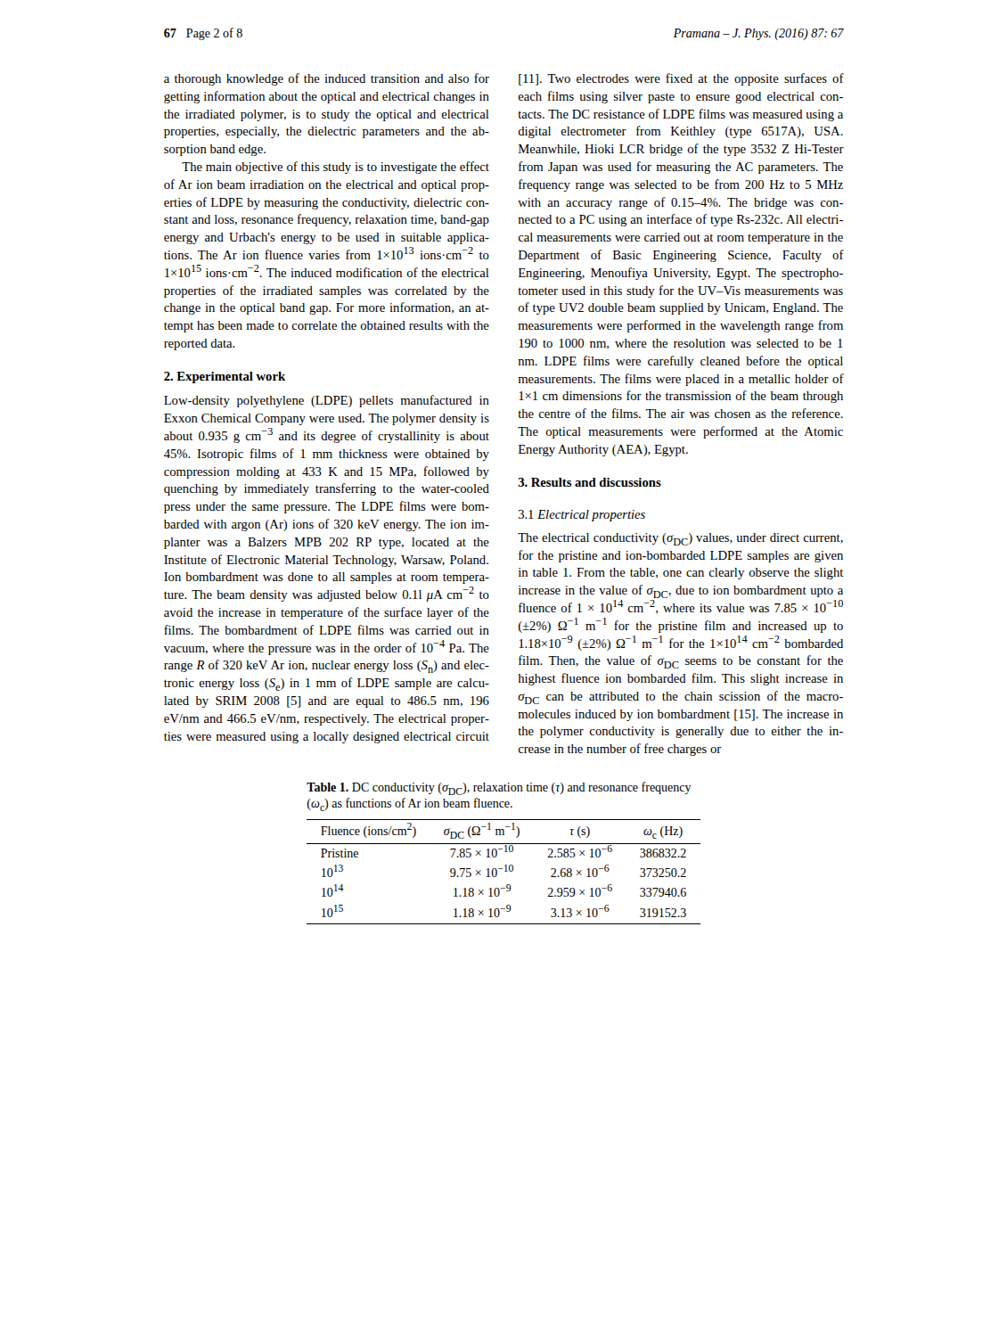67 Page 2 of 8
Pramana – J. Phys. (2016) 87: 67
a thorough knowledge of the induced transition and also for getting information about the optical and electrical changes in the irradiated polymer, is to study the optical and electrical properties, especially, the dielectric parameters and the absorption band edge.
The main objective of this study is to investigate the effect of Ar ion beam irradiation on the electrical and optical properties of LDPE by measuring the conductivity, dielectric constant and loss, resonance frequency, relaxation time, band-gap energy and Urbach's energy to be used in suitable applications. The Ar ion fluence varies from 1×1013 ions·cm−2 to 1×1015 ions·cm−2. The induced modification of the electrical properties of the irradiated samples was correlated by the change in the optical band gap. For more information, an attempt has been made to correlate the obtained results with the reported data.
2. Experimental work
Low-density polyethylene (LDPE) pellets manufactured in Exxon Chemical Company were used. The polymer density is about 0.935 g cm−3 and its degree of crystallinity is about 45%. Isotropic films of 1 mm thickness were obtained by compression molding at 433 K and 15 MPa, followed by quenching by immediately transferring to the water-cooled press under the same pressure. The LDPE films were bombarded with argon (Ar) ions of 320 keV energy. The ion implanter was a Balzers MPB 202 RP type, located at the Institute of Electronic Material Technology, Warsaw, Poland. Ion bombardment was done to all samples at room temperature. The beam density was adjusted below 0.1l μ A cm−2 to avoid the increase in temperature of the surface layer of the films. The bombardment of LDPE films was carried out in vacuum, where the pressure was in the order of 10−4 Pa. The range R of 320 keV Ar ion, nuclear energy loss (Sn) and electronic energy loss (Se) in 1 mm of LDPE sample are calculated by SRIM 2008 [5] and are equal to 486.5 nm, 196 eV/nm and 466.5 eV/nm, respectively. The electrical properties were measured using a locally designed electrical circuit [11]. Two electrodes were fixed at the opposite surfaces of each films using silver paste to ensure good electrical contacts. The DC resistance of LDPE films was measured using a digital electrometer from Keithley (type 6517A), USA. Meanwhile, Hioki LCR bridge of the type 3532 Z Hi-Tester from Japan was used for measuring the AC parameters. The frequency range was selected to be from 200 Hz to 5 MHz with an accuracy range of 0.15–4%. The bridge was connected to a PC using an interface of type Rs-232c. All electrical measurements were carried out at room temperature in the Department of Basic Engineering Science, Faculty of Engineering, Menoufiya University, Egypt. The spectrophotometer used in this study for the UV–Vis measurements was of type UV2 double beam supplied by Unicam, England. The measurements were performed in the wavelength range from 190 to 1000 nm, where the resolution was selected to be 1 nm. LDPE films were carefully cleaned before the optical measurements. The films were placed in a metallic holder of 1×1 cm dimensions for the transmission of the beam through the centre of the films. The air was chosen as the reference. The optical measurements were performed at the Atomic Energy Authority (AEA), Egypt.
3. Results and discussions
3.1 Electrical properties
The electrical conductivity (σDC) values, under direct current, for the pristine and ion-bombarded LDPE samples are given in table 1. From the table, one can clearly observe the slight increase in the value of σDC, due to ion bombardment upto a fluence of 1 × 1014 cm−2, where its value was 7.85 × 10−10 (±2%) Ω−1 m−1 for the pristine film and increased up to 1.18×10−9 (±2%) Ω−1 m−1 for the 1×1014 cm−2 bombarded film. Then, the value of σDC seems to be constant for the highest fluence ion bombarded film. This slight increase in σDC can be attributed to the chain scission of the macromolecules induced by ion bombardment [15]. The increase in the polymer conductivity is generally due to either the increase in the number of free charges or
Table 1. DC conductivity ( σ DC ), relaxation time ( τ ) and resonance frequency ( ω c ) as functions of Ar ion beam fluence.
| Fluence (ions/cm 2 ) | σ DC (Ω −1 m −1 ) | τ (s) | ω c (Hz) |
| --- | --- | --- | --- |
| Pristine | 7.85 × 10 −10 | 2.585 × 10 −6 | 386832.2 |
| 10 13 | 9.75 × 10 −10 | 2.68 × 10 −6 | 373250.2 |
| 10 14 | 1.18 × 10 −9 | 2.959 × 10 −6 | 337940.6 |
| 10 15 | 1.18 × 10 −9 | 3.13 × 10 −6 | 319152.3 |